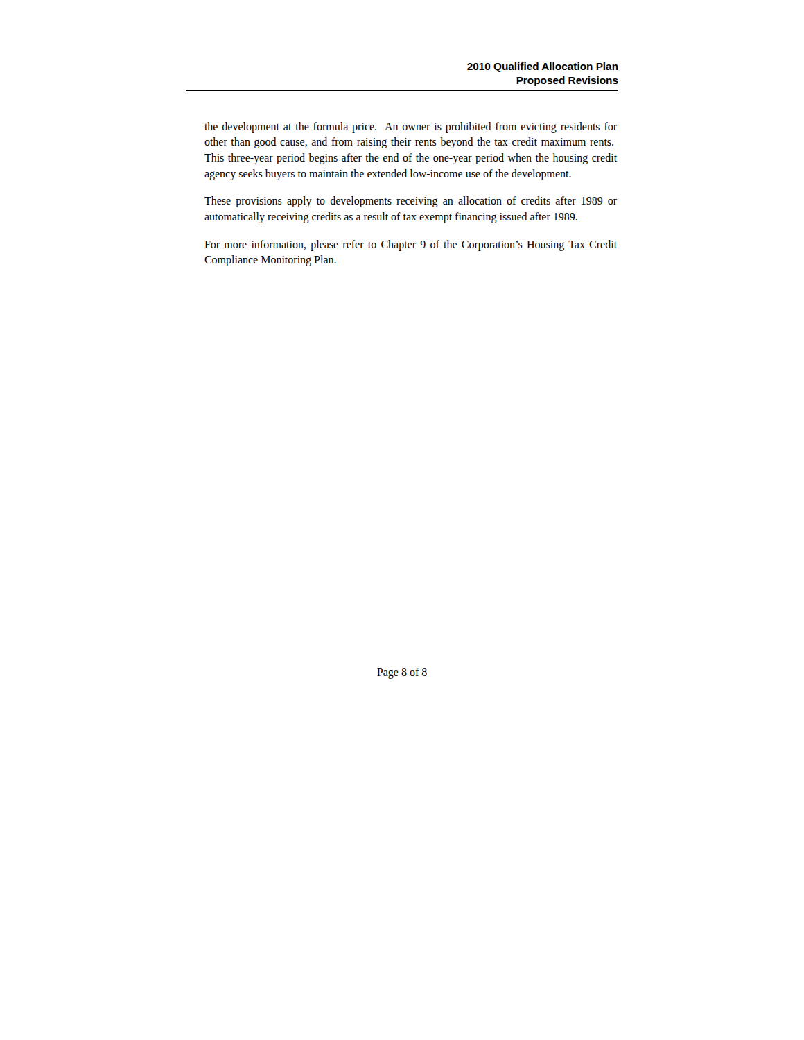2010 Qualified Allocation Plan Proposed Revisions
the development at the formula price. An owner is prohibited from evicting residents for other than good cause, and from raising their rents beyond the tax credit maximum rents. This three-year period begins after the end of the one-year period when the housing credit agency seeks buyers to maintain the extended low-income use of the development.
These provisions apply to developments receiving an allocation of credits after 1989 or automatically receiving credits as a result of tax exempt financing issued after 1989.
For more information, please refer to Chapter 9 of the Corporation’s Housing Tax Credit Compliance Monitoring Plan.
Page 8 of 8